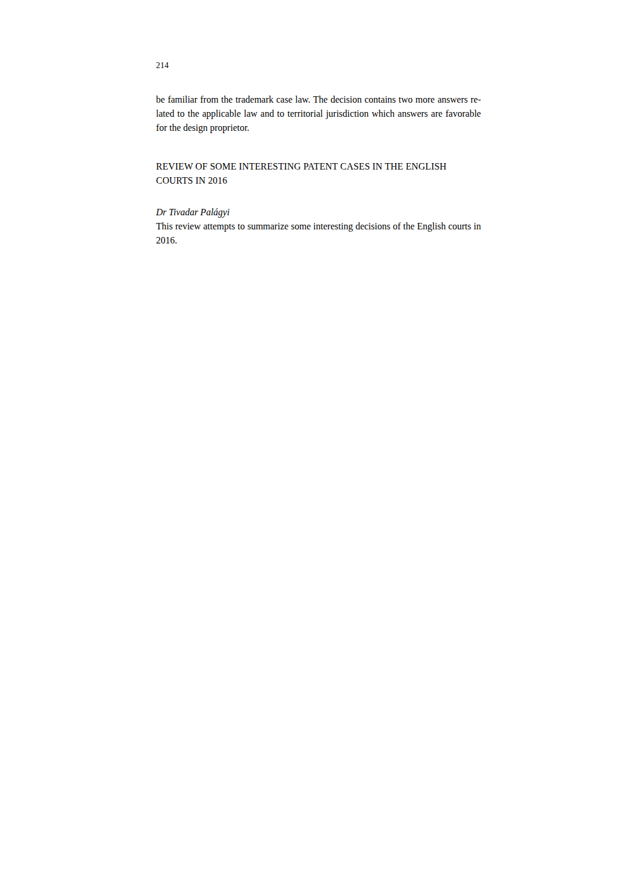214
be familiar from the trademark case law. The decision contains two more answers related to the applicable law and to territorial jurisdiction which answers are favorable for the design proprietor.
Review of some interesting patent cases in the English courts in 2016
Dr Tivadar Palágyi
This review attempts to summarize some interesting decisions of the English courts in 2016.